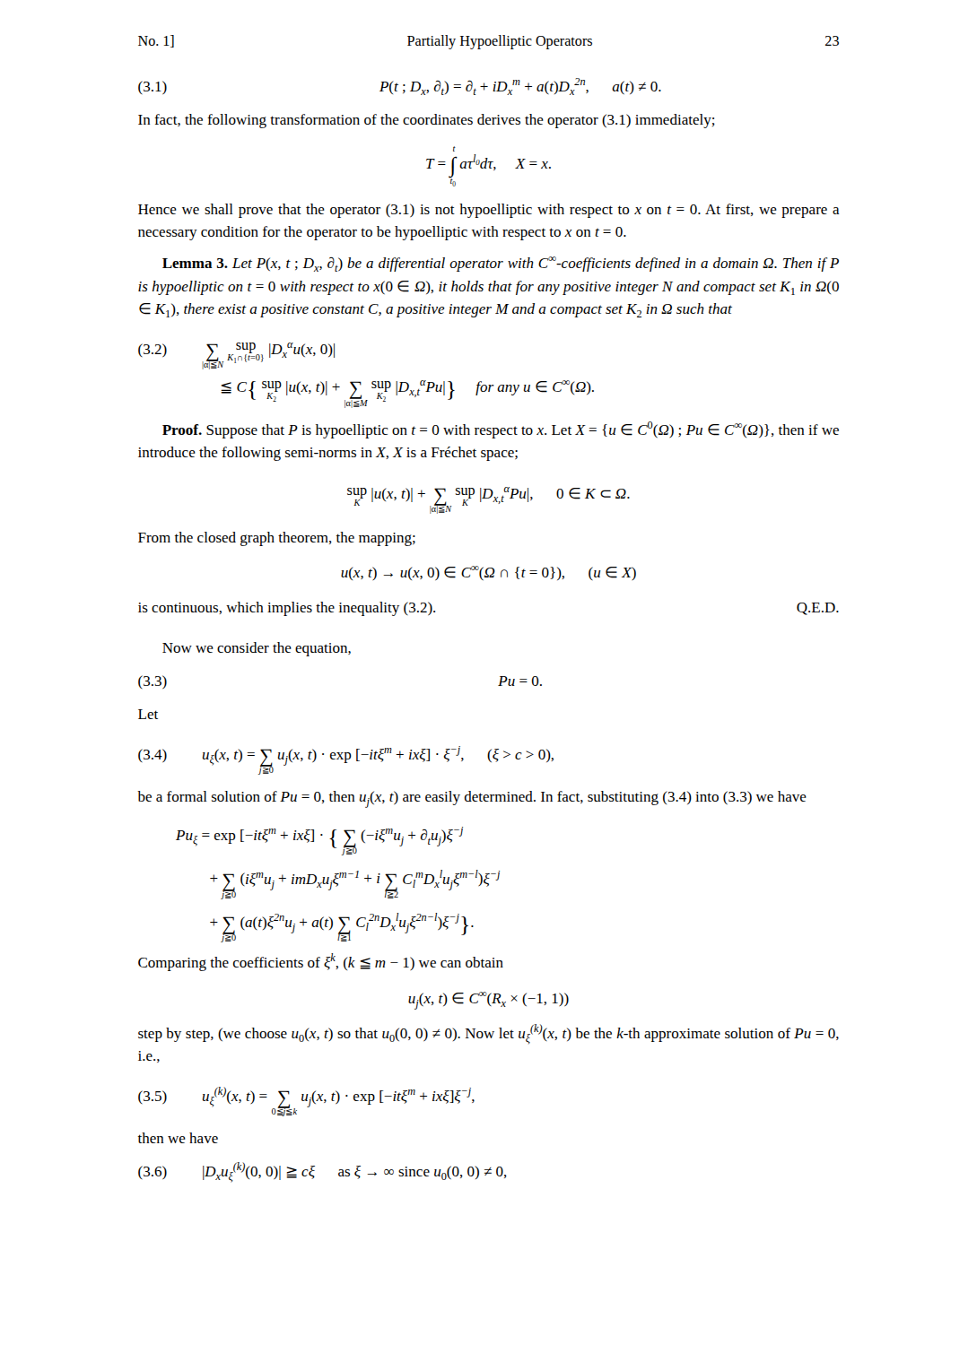No. 1]
Partially Hypoelliptic Operators
23
(3.1)
P(t ; Dx, ∂t) = ∂t + iDxm + a(t)Dx2n, a(t) ≠ 0.
In fact, the following transformation of the coordinates derives the operator (3.1) immediately;
T = t∫t0 aτl0dτ, X = x.
Hence we shall prove that the operator (3.1) is not hypoelliptic with respect to x on t = 0. At first, we prepare a necessary condition for the operator to be hypoelliptic with respect to x on t = 0.
Lemma 3. Let P(x, t ; Dx, ∂t) be a differential operator with C∞-coefficients defined in a domain Ω. Then if P is hypoelliptic on t = 0 with respect to x(0 ∈ Ω), it holds that for any positive integer N and compact set K1 in Ω(0 ∈ K1), there exist a positive constant C, a positive integer M and a compact set K2 in Ω such that
(3.2)
∑|α|≦N sup K1∩{t=0} |Dxαu(x, 0)|
≦ C{ sup K2 |u(x, t)| + ∑|α|≦M sup K2 |Dx,tαPu|} for any u ∈ C∞(Ω).
Proof. Suppose that P is hypoelliptic on t = 0 with respect to x. Let X = {u ∈ C0(Ω) ; Pu ∈ C∞(Ω)}, then if we introduce the following semi-norms in X, X is a Fréchet space;
sup K |u(x, t)| + ∑|α|≦N sup K |Dx,tαPu|, 0 ∈ K ⊂ Ω.
From the closed graph theorem, the mapping;
u(x, t) → u(x, 0) ∈ C∞(Ω ∩ {t = 0}), (u ∈ X)
is continuous, which implies the inequality (3.2). Q.E.D.
Now we consider the equation,
(3.3)
Pu = 0.
Let
(3.4)
uξ(x, t) = ∑j≧0 uj(x, t) · exp [−itξm + ixξ] · ξ−j, (ξ > c > 0),
be a formal solution of Pu = 0, then uj(x, t) are easily determined. In fact, substituting (3.4) into (3.3) we have
Puξ = exp [−itξm + ixξ] · { ∑j≧0 (−iξmuj + ∂tuj)ξ−j
+ ∑j≧0 (iξmuj + imDxujξm−1 + i ∑l≧2 ClmDxlujξm−l)ξ−j
+ ∑j≧0 (a(t)ξ2nuj + a(t) ∑l≧1 Cl2nDxlujξ2n−l)ξ−j}.
Comparing the coefficients of ξk, (k ≦ m − 1) we can obtain
uj(x, t) ∈ C∞(Rx × (−1, 1))
step by step, (we choose u0(x, t) so that u0(0, 0) ≠ 0). Now let uξ(k)(x, t) be the k-th approximate solution of Pu = 0, i.e.,
(3.5)
uξ(k)(x, t) = ∑0≦j≦k uj(x, t) · exp [−itξm + ixξ]ξ−j,
then we have
(3.6)
|Dxuξ(k)(0, 0)| ≧ cξ as ξ → ∞ since u0(0, 0) ≠ 0,